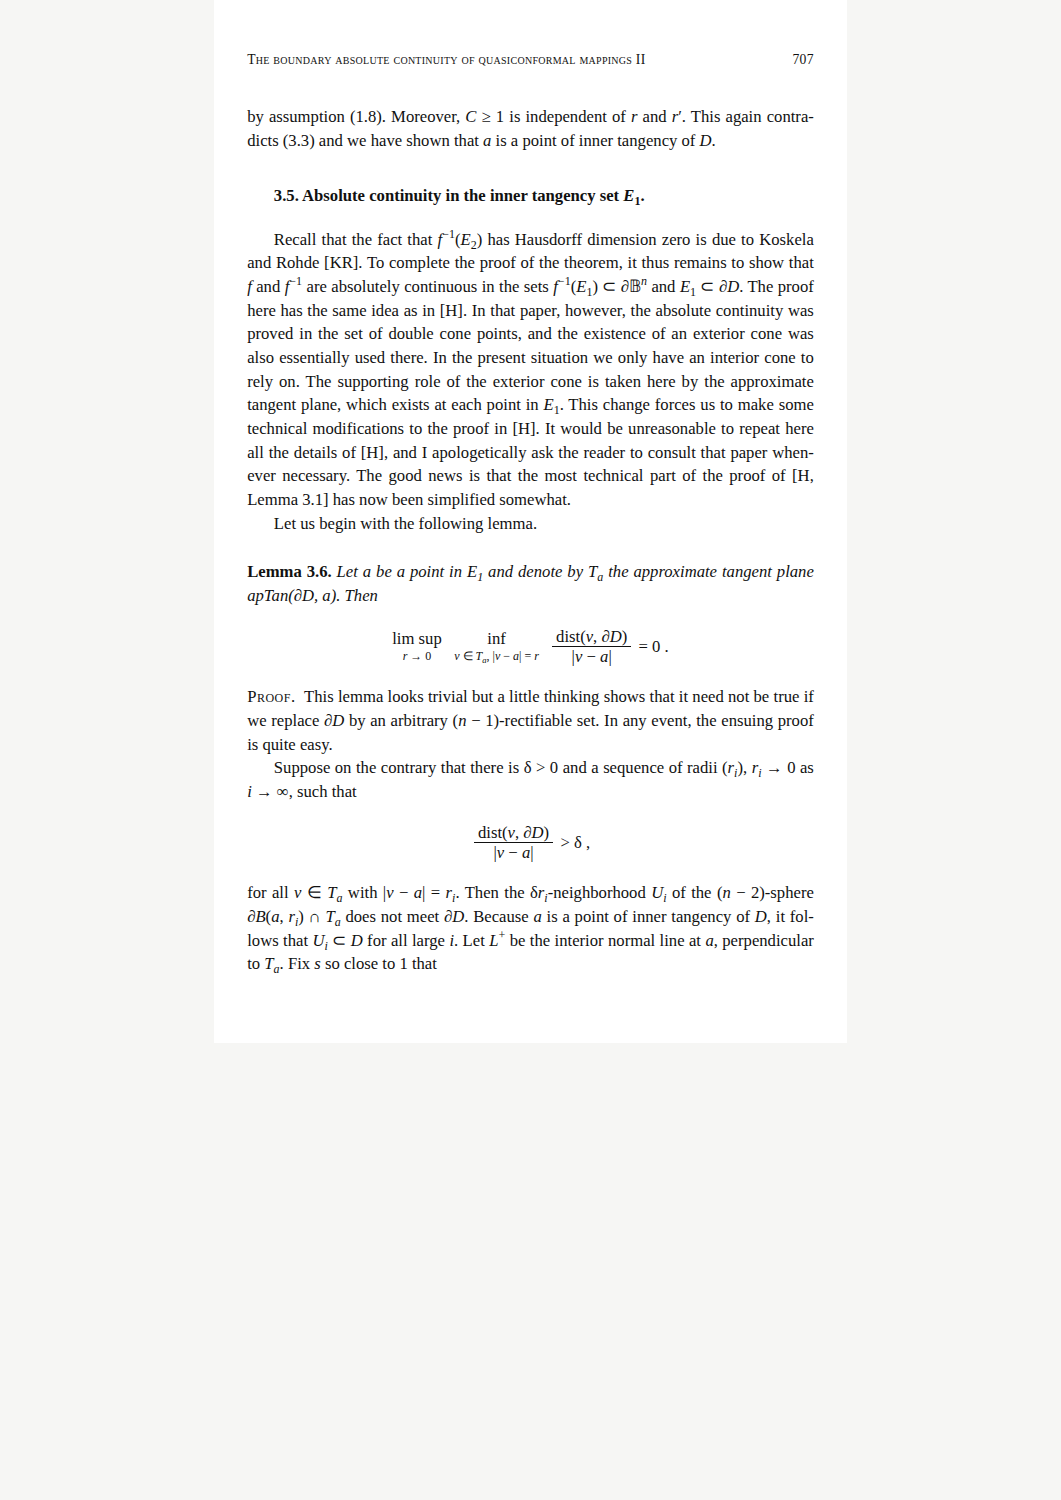The boundary absolute continuity of quasiconformal mappings II 707
by assumption (1.8). Moreover, C ≥ 1 is independent of r and r′. This again contradicts (3.3) and we have shown that a is a point of inner tangency of D.
3.5. Absolute continuity in the inner tangency set E1.
Recall that the fact that f−1(E2) has Hausdorff dimension zero is due to Koskela and Rohde [KR]. To complete the proof of the theorem, it thus remains to show that f and f−1 are absolutely continuous in the sets f−1(E1) ⊂ ∂𝔹n and E1 ⊂ ∂D. The proof here has the same idea as in [H]. In that paper, however, the absolute continuity was proved in the set of double cone points, and the existence of an exterior cone was also essentially used there. In the present situation we only have an interior cone to rely on. The supporting role of the exterior cone is taken here by the approximate tangent plane, which exists at each point in E1. This change forces us to make some technical modifications to the proof in [H]. It would be unreasonable to repeat here all the details of [H], and I apologetically ask the reader to consult that paper whenever necessary. The good news is that the most technical part of the proof of [H, Lemma 3.1] has now been simplified somewhat.
Let us begin with the following lemma.
Lemma 3.6. Let a be a point in E1 and denote by Ta the approximate tangent plane apTan(∂D, a). Then
lim sup r → 0 inf v ∈ Ta, |v − a| = r dist(v, ∂D)|v − a| = 0 .
Proof. This lemma looks trivial but a little thinking shows that it need not be true if we replace ∂D by an arbitrary (n − 1)-rectifiable set. In any event, the ensuing proof is quite easy.
Suppose on the contrary that there is δ > 0 and a sequence of radii (ri), ri → 0 as i → ∞, such that
dist(v, ∂D)|v − a| > δ ,
for all v ∈ Ta with |v − a| = ri. Then the δri-neighborhood Ui of the (n − 2)-sphere ∂B(a, ri) ∩ Ta does not meet ∂D. Because a is a point of inner tangency of D, it follows that Ui ⊂ D for all large i. Let L+ be the interior normal line at a, perpendicular to Ta. Fix s so close to 1 that